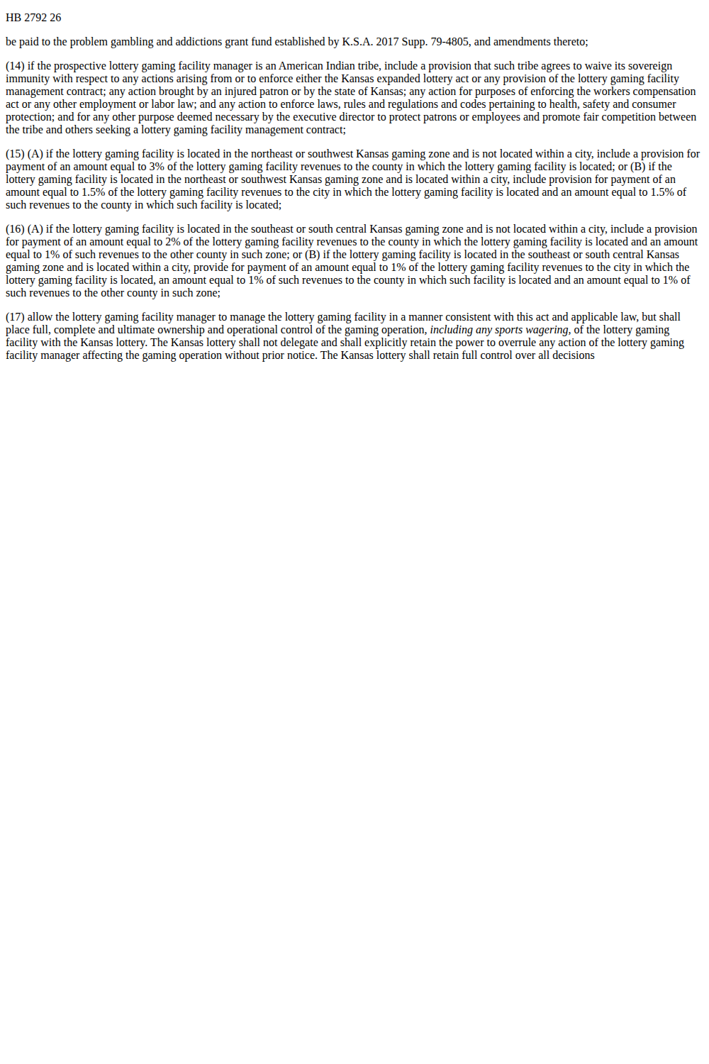HB 2792 26
be paid to the problem gambling and addictions grant fund established by K.S.A. 2017 Supp. 79-4805, and amendments thereto;
(14) if the prospective lottery gaming facility manager is an American Indian tribe, include a provision that such tribe agrees to waive its sovereign immunity with respect to any actions arising from or to enforce either the Kansas expanded lottery act or any provision of the lottery gaming facility management contract; any action brought by an injured patron or by the state of Kansas; any action for purposes of enforcing the workers compensation act or any other employment or labor law; and any action to enforce laws, rules and regulations and codes pertaining to health, safety and consumer protection; and for any other purpose deemed necessary by the executive director to protect patrons or employees and promote fair competition between the tribe and others seeking a lottery gaming facility management contract;
(15) (A) if the lottery gaming facility is located in the northeast or southwest Kansas gaming zone and is not located within a city, include a provision for payment of an amount equal to 3% of the lottery gaming facility revenues to the county in which the lottery gaming facility is located; or (B) if the lottery gaming facility is located in the northeast or southwest Kansas gaming zone and is located within a city, include provision for payment of an amount equal to 1.5% of the lottery gaming facility revenues to the city in which the lottery gaming facility is located and an amount equal to 1.5% of such revenues to the county in which such facility is located;
(16) (A) if the lottery gaming facility is located in the southeast or south central Kansas gaming zone and is not located within a city, include a provision for payment of an amount equal to 2% of the lottery gaming facility revenues to the county in which the lottery gaming facility is located and an amount equal to 1% of such revenues to the other county in such zone; or (B) if the lottery gaming facility is located in the southeast or south central Kansas gaming zone and is located within a city, provide for payment of an amount equal to 1% of the lottery gaming facility revenues to the city in which the lottery gaming facility is located, an amount equal to 1% of such revenues to the county in which such facility is located and an amount equal to 1% of such revenues to the other county in such zone;
(17) allow the lottery gaming facility manager to manage the lottery gaming facility in a manner consistent with this act and applicable law, but shall place full, complete and ultimate ownership and operational control of the gaming operation, including any sports wagering, of the lottery gaming facility with the Kansas lottery. The Kansas lottery shall not delegate and shall explicitly retain the power to overrule any action of the lottery gaming facility manager affecting the gaming operation without prior notice. The Kansas lottery shall retain full control over all decisions